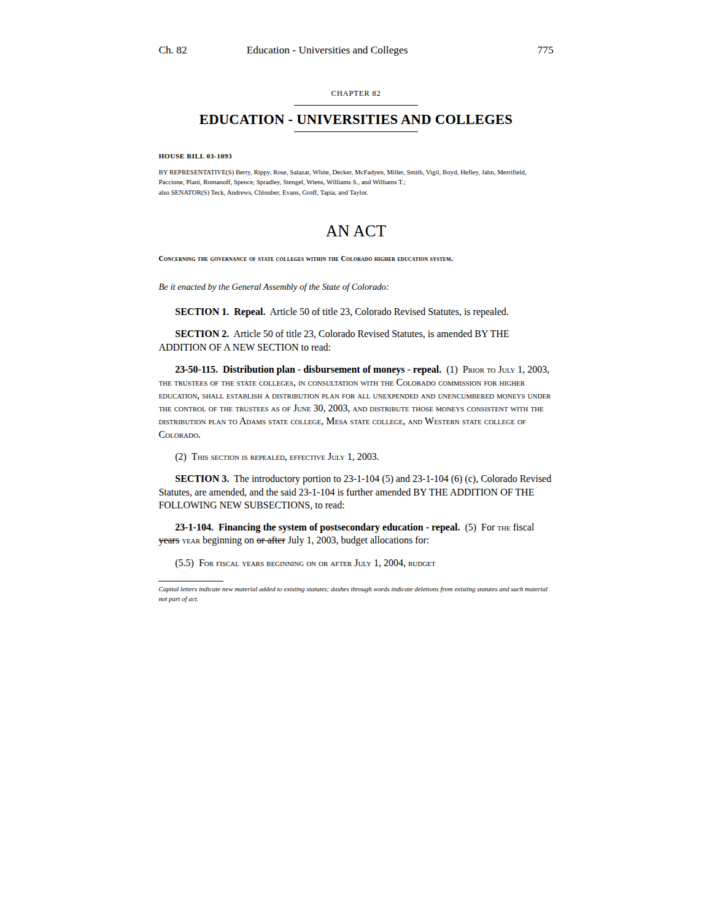Ch. 82
Education - Universities and Colleges
775
CHAPTER 82
EDUCATION - UNIVERSITIES AND COLLEGES
HOUSE BILL 03-1093
BY REPRESENTATIVE(S) Berry, Rippy, Rose, Salazar, White, Decker, McFadyen, Miller, Smith, Vigil, Boyd, Hefley, Jahn, Merrifield, Paccione, Plant, Romanoff, Spence, Spradley, Stengel, Wiens, Williams S., and Williams T.;
also SENATOR(S) Teck, Andrews, Chlouber, Evans, Groff, Tapia, and Taylor.
AN ACT
Concerning the governance of state colleges within the Colorado higher education system.
Be it enacted by the General Assembly of the State of Colorado:
SECTION 1. Repeal. Article 50 of title 23, Colorado Revised Statutes, is repealed.
SECTION 2. Article 50 of title 23, Colorado Revised Statutes, is amended BY THE ADDITION OF A NEW SECTION to read:
23-50-115. Distribution plan - disbursement of moneys - repeal. (1) Prior to July 1, 2003, the trustees of the state colleges, in consultation with the Colorado commission for higher education, shall establish a distribution plan for all unexpended and unencumbered moneys under the control of the trustees as of June 30, 2003, and distribute those moneys consistent with the distribution plan to Adams state college, Mesa state college, and Western state college of Colorado.
(2) This section is repealed, effective July 1, 2003.
SECTION 3. The introductory portion to 23-1-104 (5) and 23-1-104 (6) (c), Colorado Revised Statutes, are amended, and the said 23-1-104 is further amended BY THE ADDITION OF THE FOLLOWING NEW SUBSECTIONS, to read:
23-1-104. Financing the system of postsecondary education - repeal. (5) For the fiscal years year beginning on or after July 1, 2003, budget allocations for:
(5.5) For fiscal years beginning on or after July 1, 2004, budget
Capital letters indicate new material added to existing statutes; dashes through words indicate deletions from existing statutes and such material not part of act.